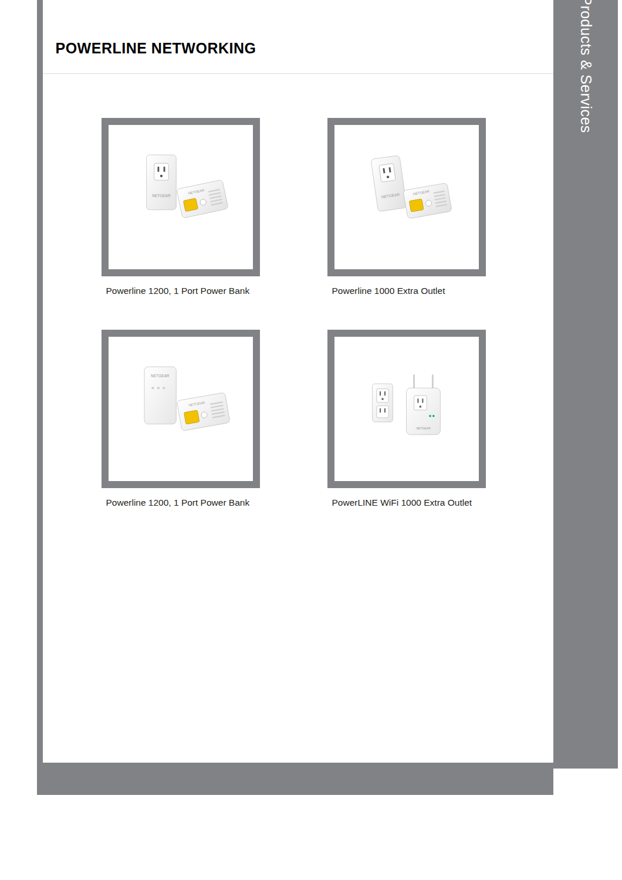Products & Services
POWERLINE NETWORKING
Powerline 1200, 1 Port Power Bank
Powerline 1000 Extra Outlet
Powerline 1200, 1 Port Power Bank
PowerLINE WiFi 1000 Extra Outlet